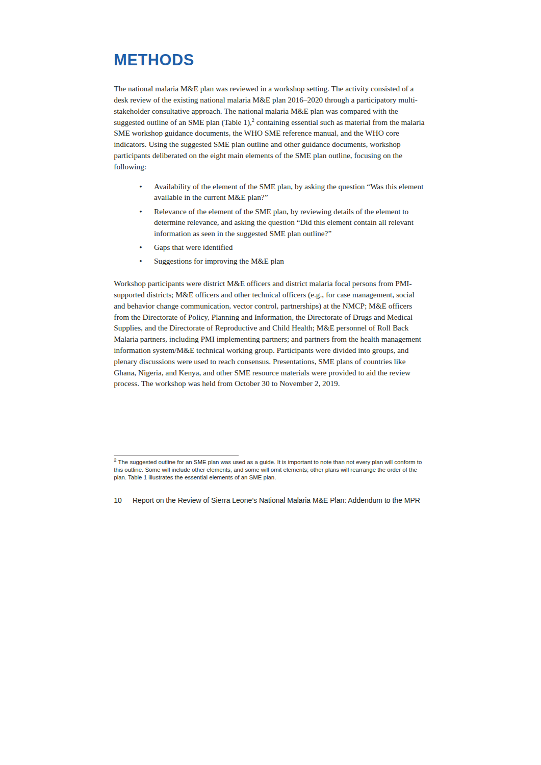METHODS
The national malaria M&E plan was reviewed in a workshop setting. The activity consisted of a desk review of the existing national malaria M&E plan 2016–2020 through a participatory multi-stakeholder consultative approach. The national malaria M&E plan was compared with the suggested outline of an SME plan (Table 1),2 containing essential such as material from the malaria SME workshop guidance documents, the WHO SME reference manual, and the WHO core indicators. Using the suggested SME plan outline and other guidance documents, workshop participants deliberated on the eight main elements of the SME plan outline, focusing on the following:
Availability of the element of the SME plan, by asking the question “Was this element available in the current M&E plan?”
Relevance of the element of the SME plan, by reviewing details of the element to determine relevance, and asking the question “Did this element contain all relevant information as seen in the suggested SME plan outline?”
Gaps that were identified
Suggestions for improving the M&E plan
Workshop participants were district M&E officers and district malaria focal persons from PMI-supported districts; M&E officers and other technical officers (e.g., for case management, social and behavior change communication, vector control, partnerships) at the NMCP; M&E officers from the Directorate of Policy, Planning and Information, the Directorate of Drugs and Medical Supplies, and the Directorate of Reproductive and Child Health; M&E personnel of Roll Back Malaria partners, including PMI implementing partners; and partners from the health management information system/M&E technical working group. Participants were divided into groups, and plenary discussions were used to reach consensus. Presentations, SME plans of countries like Ghana, Nigeria, and Kenya, and other SME resource materials were provided to aid the review process. The workshop was held from October 30 to November 2, 2019.
2 The suggested outline for an SME plan was used as a guide. It is important to note than not every plan will conform to this outline. Some will include other elements, and some will omit elements; other plans will rearrange the order of the plan. Table 1 illustrates the essential elements of an SME plan.
10 Report on the Review of Sierra Leone’s National Malaria M&E Plan: Addendum to the MPR